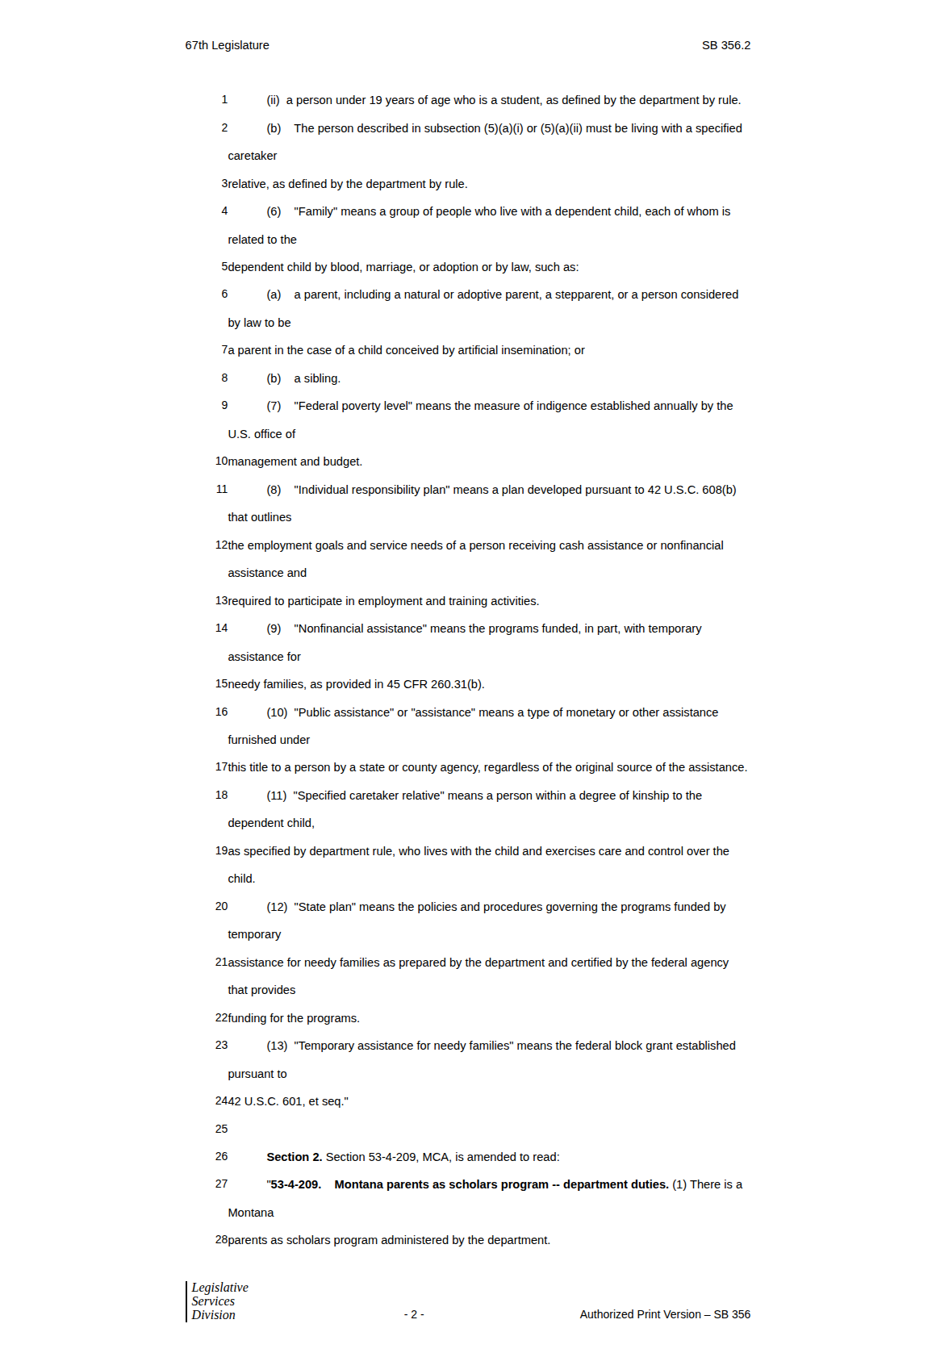67th Legislature
SB 356.2
| 1 | (ii) a person under 19 years of age who is a student, as defined by the department by rule. |
| 2 | (b) The person described in subsection (5)(a)(i) or (5)(a)(ii) must be living with a specified caretaker |
| 3 | relative, as defined by the department by rule. |
| 4 | (6) "Family" means a group of people who live with a dependent child, each of whom is related to the |
| 5 | dependent child by blood, marriage, or adoption or by law, such as: |
| 6 | (a) a parent, including a natural or adoptive parent, a stepparent, or a person considered by law to be |
| 7 | a parent in the case of a child conceived by artificial insemination; or |
| 8 | (b) a sibling. |
| 9 | (7) "Federal poverty level" means the measure of indigence established annually by the U.S. office of |
| 10 | management and budget. |
| 11 | (8) "Individual responsibility plan" means a plan developed pursuant to 42 U.S.C. 608(b) that outlines |
| 12 | the employment goals and service needs of a person receiving cash assistance or nonfinancial assistance and |
| 13 | required to participate in employment and training activities. |
| 14 | (9) "Nonfinancial assistance" means the programs funded, in part, with temporary assistance for |
| 15 | needy families, as provided in 45 CFR 260.31(b). |
| 16 | (10) "Public assistance" or "assistance" means a type of monetary or other assistance furnished under |
| 17 | this title to a person by a state or county agency, regardless of the original source of the assistance. |
| 18 | (11) "Specified caretaker relative" means a person within a degree of kinship to the dependent child, |
| 19 | as specified by department rule, who lives with the child and exercises care and control over the child. |
| 20 | (12) "State plan" means the policies and procedures governing the programs funded by temporary |
| 21 | assistance for needy families as prepared by the department and certified by the federal agency that provides |
| 22 | funding for the programs. |
| 23 | (13) "Temporary assistance for needy families" means the federal block grant established pursuant to |
| 24 | 42 U.S.C. 601, et seq." |
| 25 | |
| 26 | Section 2. Section 53-4-209, MCA, is amended to read: |
| 27 | " 53-4-209. Montana parents as scholars program -- department duties. (1) There is a Montana |
| 28 | parents as scholars program administered by the department. |
Legislative
Services
Division
- 2 -
Authorized Print Version – SB 356